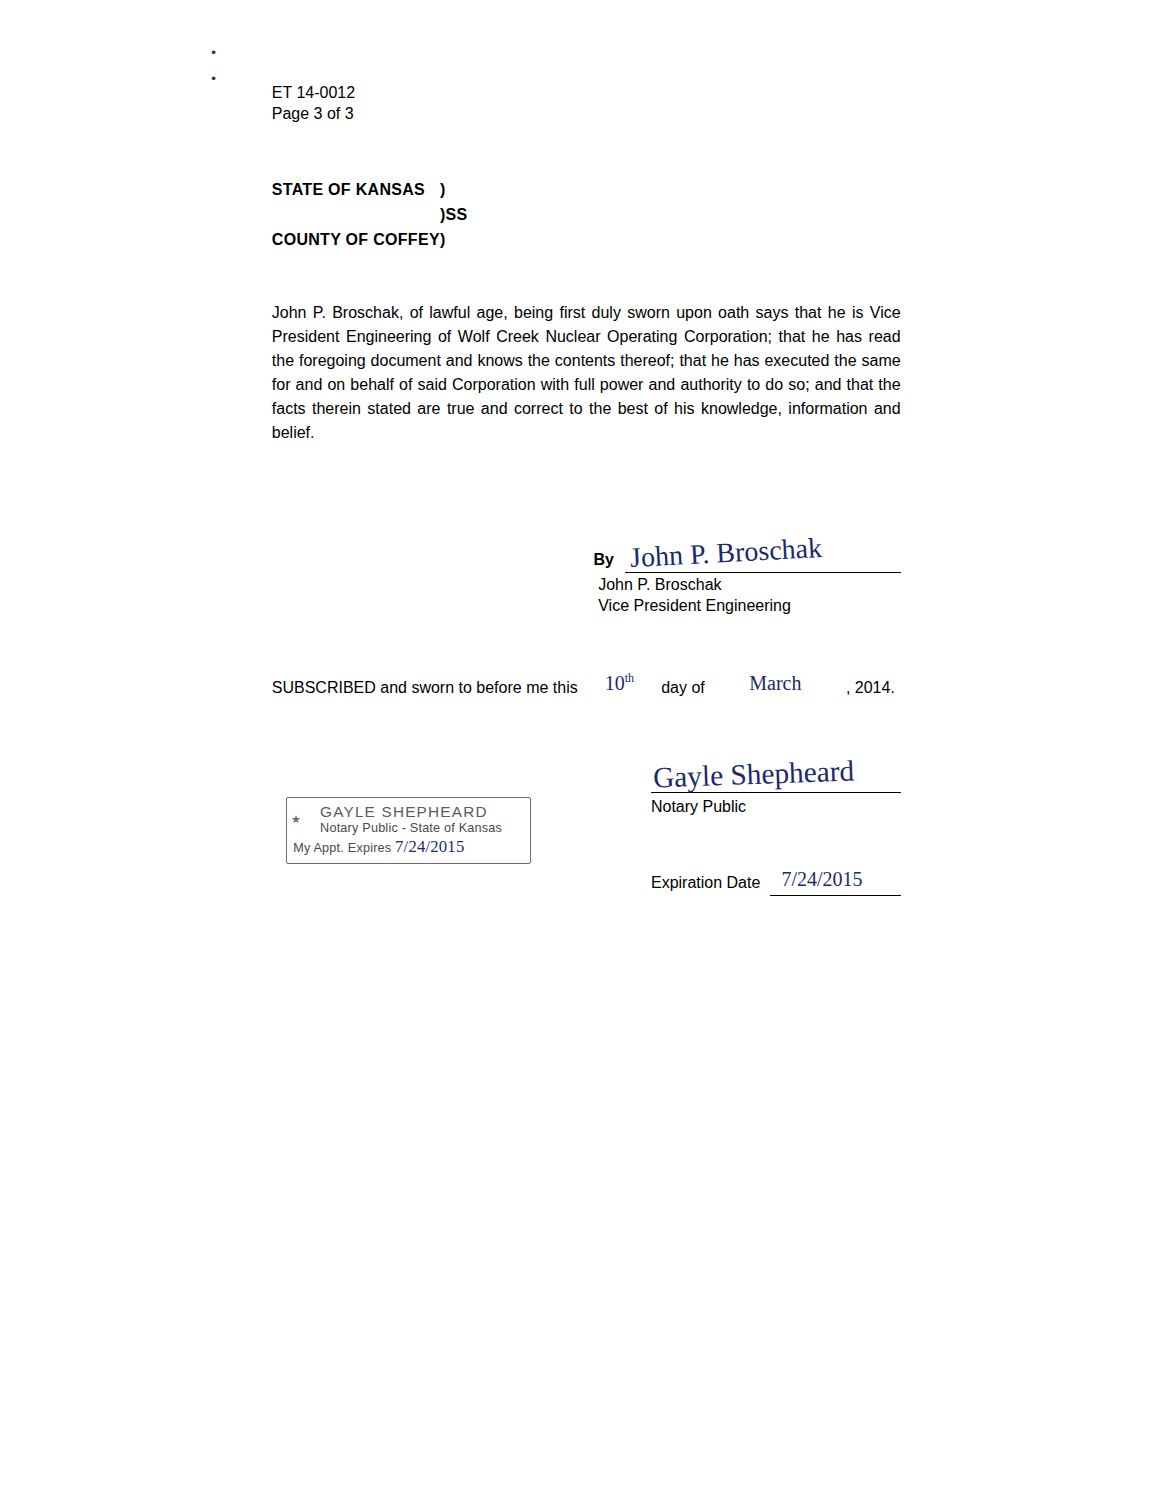•
•
ET 14-0012
Page 3 of 3
| STATE OF KANSAS | ) | |
| | ) | SS |
| COUNTY OF COFFEY | ) | |
John P. Broschak, of lawful age, being first duly sworn upon oath says that he is Vice President Engineering of Wolf Creek Nuclear Operating Corporation; that he has read the foregoing document and knows the contents thereof; that he has executed the same for and on behalf of said Corporation with full power and authority to do so; and that the facts therein stated are true and correct to the best of his knowledge, information and belief.
By John P. Broschak
John P. Broschak
Vice President Engineering
SUBSCRIBED and sworn to before me this 10th day of March , 2014.
★
GAYLE SHEPHEARD
Notary Public - State of Kansas
My Appt. Expires 7/24/2015
Gayle Shepheard
Notary Public
Expiration Date 7/24/2015